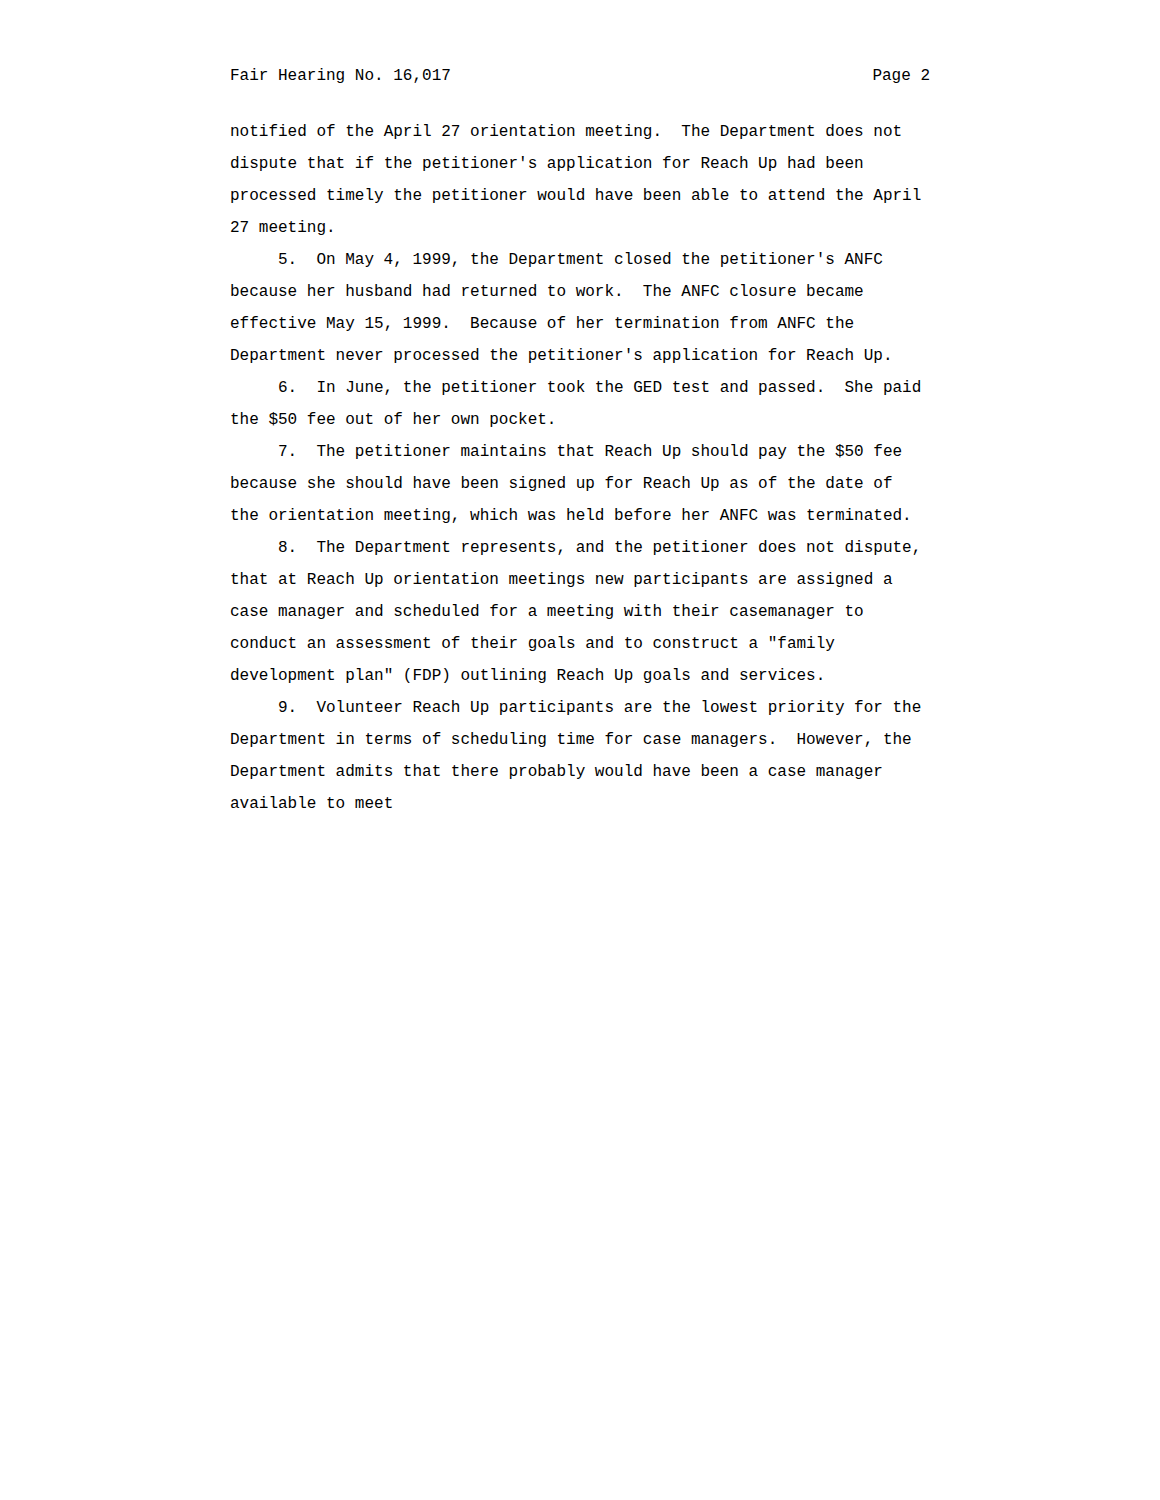Fair Hearing No. 16,017 Page 2
notified of the April 27 orientation meeting. The Department does not dispute that if the petitioner's application for Reach Up had been processed timely the petitioner would have been able to attend the April 27 meeting.
5. On May 4, 1999, the Department closed the petitioner's ANFC because her husband had returned to work. The ANFC closure became effective May 15, 1999. Because of her termination from ANFC the Department never processed the petitioner's application for Reach Up.
6. In June, the petitioner took the GED test and passed. She paid the $50 fee out of her own pocket.
7. The petitioner maintains that Reach Up should pay the $50 fee because she should have been signed up for Reach Up as of the date of the orientation meeting, which was held before her ANFC was terminated.
8. The Department represents, and the petitioner does not dispute, that at Reach Up orientation meetings new participants are assigned a case manager and scheduled for a meeting with their casemanager to conduct an assessment of their goals and to construct a "family development plan" (FDP) outlining Reach Up goals and services.
9. Volunteer Reach Up participants are the lowest priority for the Department in terms of scheduling time for case managers. However, the Department admits that there probably would have been a case manager available to meet